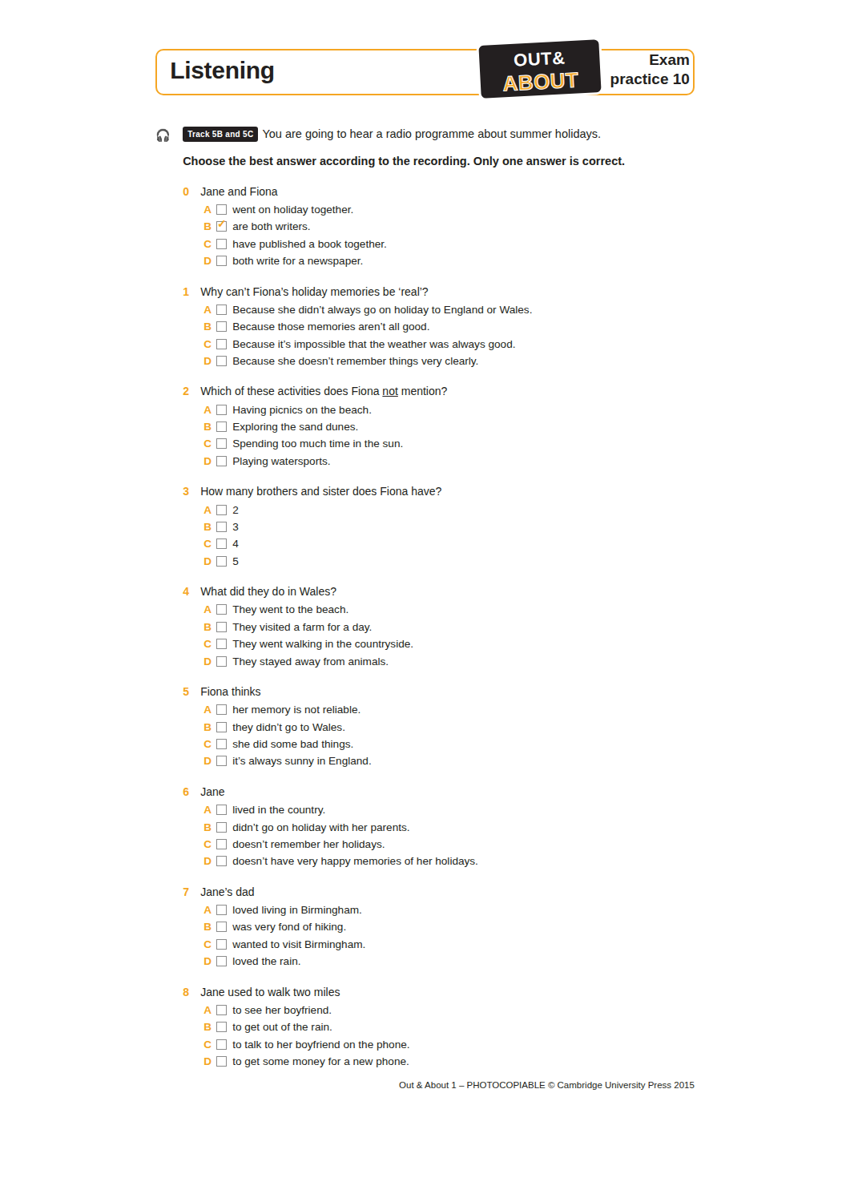Listening
OUT& ABOUT
Exam
practice 10
🎧 Track 5B and 5CYou are going to hear a radio programme about summer holidays.
Choose the best answer according to the recording. Only one answer is correct.
Jane and Fiona
A went on holiday together.
B are both writers.
C have published a book together.
D both write for a newspaper.
Why can’t Fiona’s holiday memories be ‘real’?
A Because she didn’t always go on holiday to England or Wales.
B Because those memories aren’t all good.
C Because it’s impossible that the weather was always good.
D Because she doesn’t remember things very clearly.
Which of these activities does Fiona not mention?
A Having picnics on the beach.
B Exploring the sand dunes.
C Spending too much time in the sun.
D Playing watersports.
How many brothers and sister does Fiona have?
A 2
B 3
C 4
D 5
What did they do in Wales?
A They went to the beach.
B They visited a farm for a day.
C They went walking in the countryside.
D They stayed away from animals.
Fiona thinks
A her memory is not reliable.
B they didn’t go to Wales.
C she did some bad things.
D it’s always sunny in England.
Jane
A lived in the country.
B didn’t go on holiday with her parents.
C doesn’t remember her holidays.
D doesn’t have very happy memories of her holidays.
Jane’s dad
A loved living in Birmingham.
B was very fond of hiking.
C wanted to visit Birmingham.
D loved the rain.
Jane used to walk two miles
A to see her boyfriend.
B to get out of the rain.
C to talk to her boyfriend on the phone.
D to get some money for a new phone.
Out & About 1 – PHOTOCOPIABLE © Cambridge University Press 2015